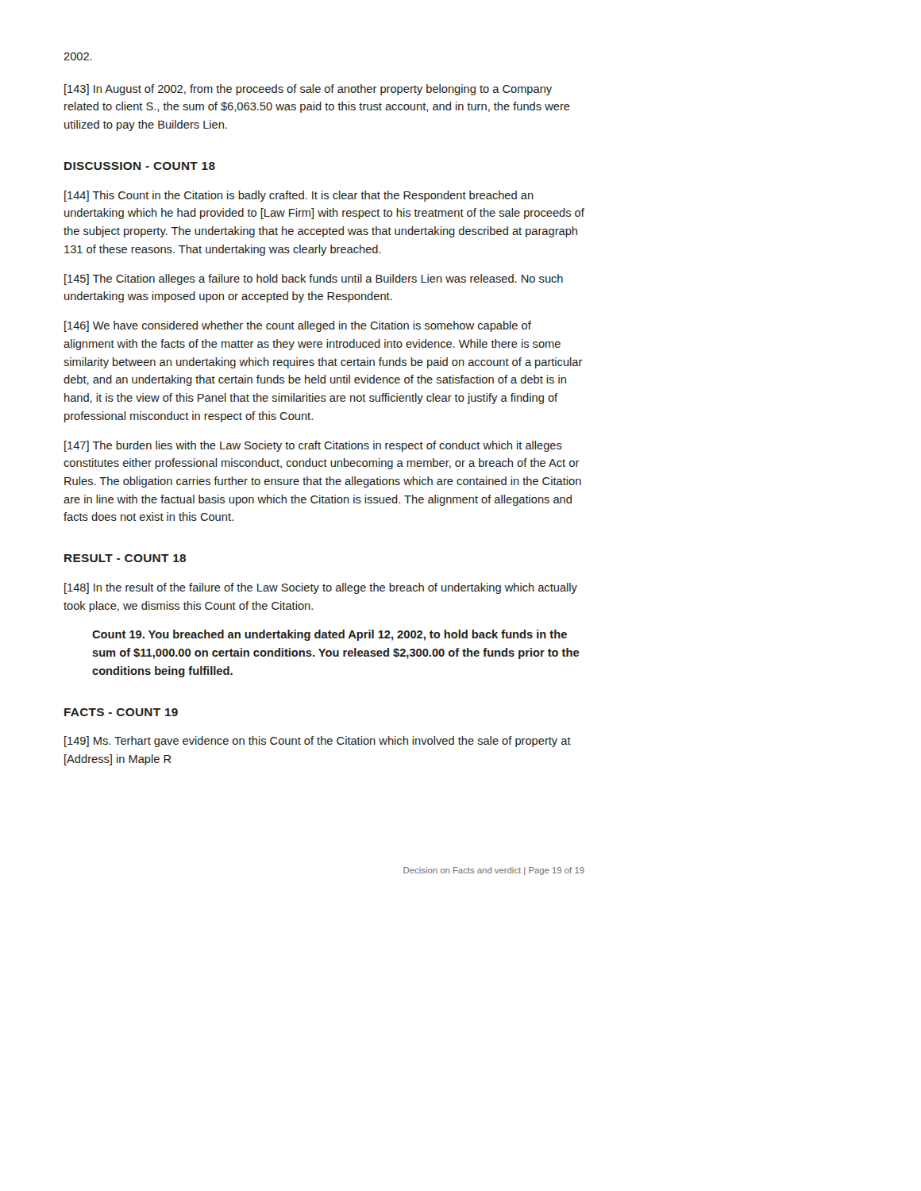2002.
[143] In August of 2002, from the proceeds of sale of another property belonging to a Company related to client S., the sum of $6,063.50 was paid to this trust account, and in turn, the funds were utilized to pay the Builders Lien.
DISCUSSION - COUNT 18
[144] This Count in the Citation is badly crafted. It is clear that the Respondent breached an undertaking which he had provided to [Law Firm] with respect to his treatment of the sale proceeds of the subject property. The undertaking that he accepted was that undertaking described at paragraph 131 of these reasons. That undertaking was clearly breached.
[145] The Citation alleges a failure to hold back funds until a Builders Lien was released. No such undertaking was imposed upon or accepted by the Respondent.
[146] We have considered whether the count alleged in the Citation is somehow capable of alignment with the facts of the matter as they were introduced into evidence. While there is some similarity between an undertaking which requires that certain funds be paid on account of a particular debt, and an undertaking that certain funds be held until evidence of the satisfaction of a debt is in hand, it is the view of this Panel that the similarities are not sufficiently clear to justify a finding of professional misconduct in respect of this Count.
[147] The burden lies with the Law Society to craft Citations in respect of conduct which it alleges constitutes either professional misconduct, conduct unbecoming a member, or a breach of the Act or Rules. The obligation carries further to ensure that the allegations which are contained in the Citation are in line with the factual basis upon which the Citation is issued. The alignment of allegations and facts does not exist in this Count.
RESULT - COUNT 18
[148] In the result of the failure of the Law Society to allege the breach of undertaking which actually took place, we dismiss this Count of the Citation.
Count 19. You breached an undertaking dated April 12, 2002, to hold back funds in the sum of $11,000.00 on certain conditions. You released $2,300.00 of the funds prior to the conditions being fulfilled.
FACTS - COUNT 19
[149] Ms. Terhart gave evidence on this Count of the Citation which involved the sale of property at [Address] in Maple R
Decision on Facts and verdict | Page 19 of 19